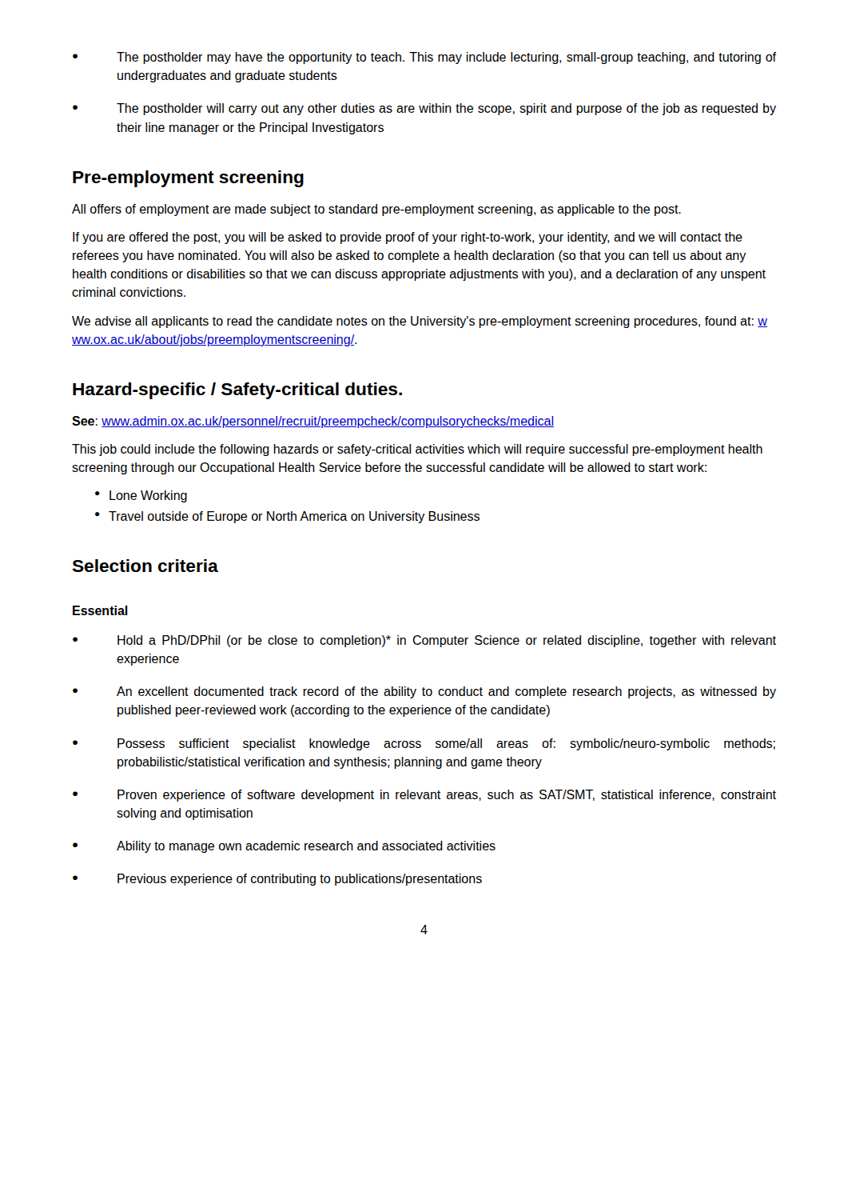The postholder may have the opportunity to teach. This may include lecturing, small-group teaching, and tutoring of undergraduates and graduate students
The postholder will carry out any other duties as are within the scope, spirit and purpose of the job as requested by their line manager or the Principal Investigators
Pre-employment screening
All offers of employment are made subject to standard pre-employment screening, as applicable to the post.
If you are offered the post, you will be asked to provide proof of your right-to-work, your identity, and we will contact the referees you have nominated. You will also be asked to complete a health declaration (so that you can tell us about any health conditions or disabilities so that we can discuss appropriate adjustments with you), and a declaration of any unspent criminal convictions.
We advise all applicants to read the candidate notes on the University's pre-employment screening procedures, found at: www.ox.ac.uk/about/jobs/preemploymentscreening/.
Hazard-specific / Safety-critical duties.
See: www.admin.ox.ac.uk/personnel/recruit/preempcheck/compulsorychecks/medical
This job could include the following hazards or safety-critical activities which will require successful pre-employment health screening through our Occupational Health Service before the successful candidate will be allowed to start work:
Lone Working
Travel outside of Europe or North America on University Business
Selection criteria
Essential
Hold a PhD/DPhil (or be close to completion)* in Computer Science or related discipline, together with relevant experience
An excellent documented track record of the ability to conduct and complete research projects, as witnessed by published peer-reviewed work (according to the experience of the candidate)
Possess sufficient specialist knowledge across some/all areas of: symbolic/neuro-symbolic methods; probabilistic/statistical verification and synthesis; planning and game theory
Proven experience of software development in relevant areas, such as SAT/SMT, statistical inference, constraint solving and optimisation
Ability to manage own academic research and associated activities
Previous experience of contributing to publications/presentations
4